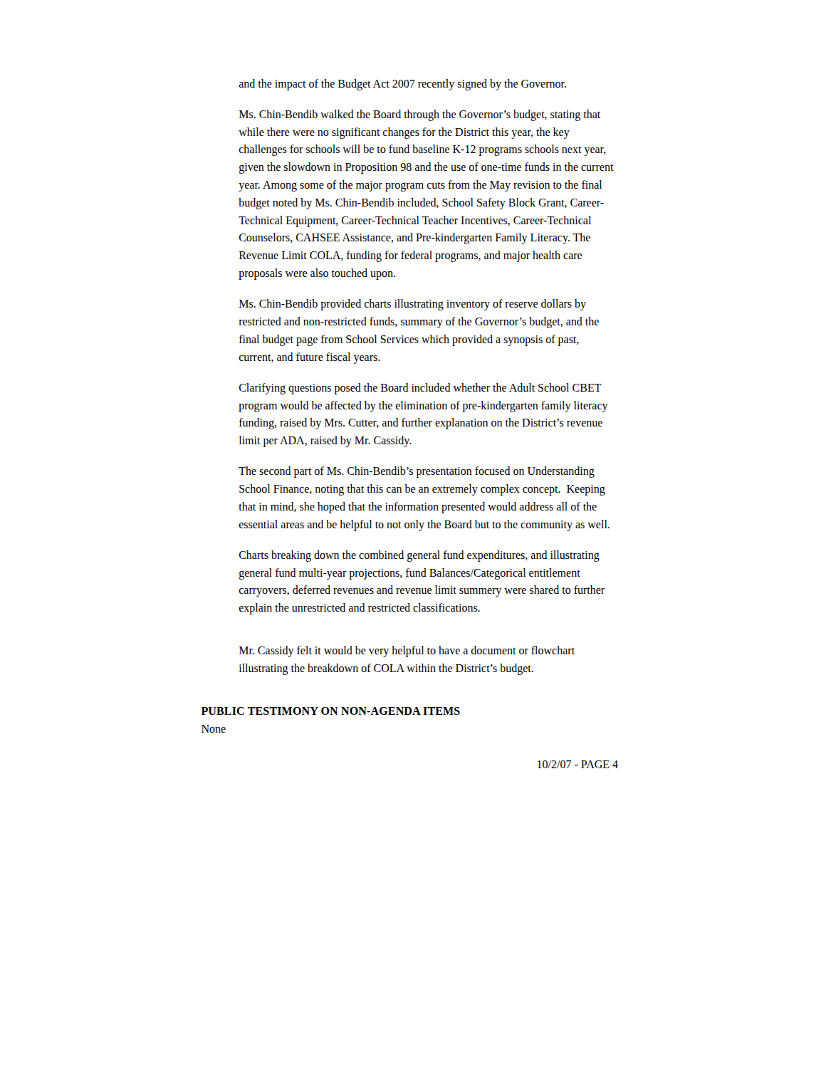and the impact of the Budget Act 2007 recently signed by the Governor.
Ms. Chin-Bendib walked the Board through the Governor’s budget, stating that while there were no significant changes for the District this year, the key challenges for schools will be to fund baseline K-12 programs schools next year, given the slowdown in Proposition 98 and the use of one-time funds in the current year. Among some of the major program cuts from the May revision to the final budget noted by Ms. Chin-Bendib included, School Safety Block Grant, Career-Technical Equipment, Career-Technical Teacher Incentives, Career-Technical Counselors, CAHSEE Assistance, and Pre-kindergarten Family Literacy. The Revenue Limit COLA, funding for federal programs, and major health care proposals were also touched upon.
Ms. Chin-Bendib provided charts illustrating inventory of reserve dollars by restricted and non-restricted funds, summary of the Governor’s budget, and the final budget page from School Services which provided a synopsis of past, current, and future fiscal years.
Clarifying questions posed the Board included whether the Adult School CBET program would be affected by the elimination of pre-kindergarten family literacy funding, raised by Mrs. Cutter, and further explanation on the District’s revenue limit per ADA, raised by Mr. Cassidy.
The second part of Ms. Chin-Bendib’s presentation focused on Understanding School Finance, noting that this can be an extremely complex concept. Keeping that in mind, she hoped that the information presented would address all of the essential areas and be helpful to not only the Board but to the community as well.
Charts breaking down the combined general fund expenditures, and illustrating general fund multi-year projections, fund Balances/Categorical entitlement carryovers, deferred revenues and revenue limit summery were shared to further explain the unrestricted and restricted classifications.
Mr. Cassidy felt it would be very helpful to have a document or flowchart illustrating the breakdown of COLA within the District’s budget.
PUBLIC TESTIMONY ON NON-AGENDA ITEMS
None
10/2/07 - PAGE 4